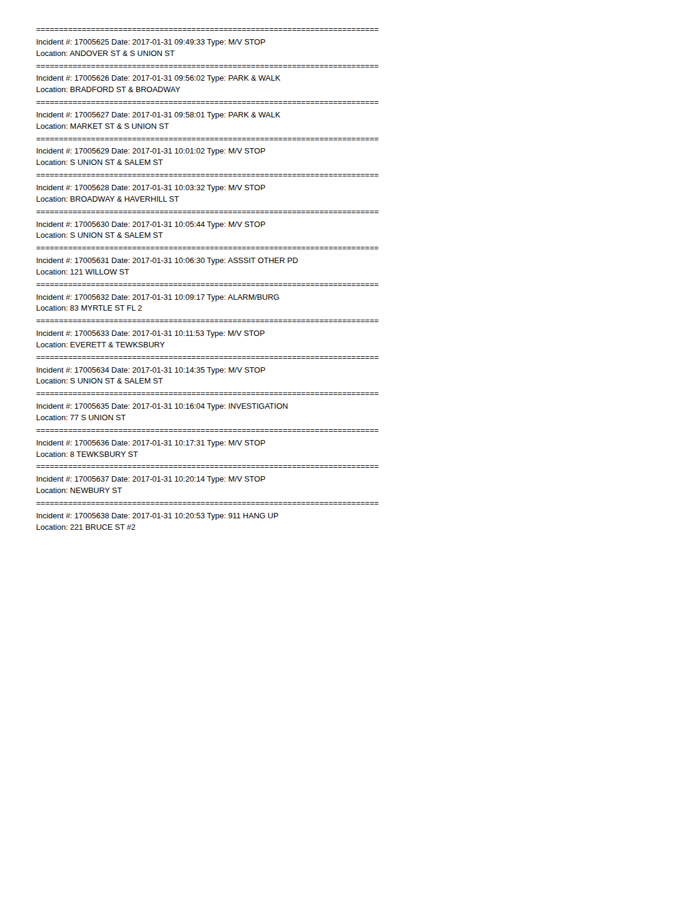===========================================================================
Incident #: 17005625 Date: 2017-01-31 09:49:33 Type: M/V STOP
Location: ANDOVER ST & S UNION ST
===========================================================================
Incident #: 17005626 Date: 2017-01-31 09:56:02 Type: PARK & WALK
Location: BRADFORD ST & BROADWAY
===========================================================================
Incident #: 17005627 Date: 2017-01-31 09:58:01 Type: PARK & WALK
Location: MARKET ST & S UNION ST
===========================================================================
Incident #: 17005629 Date: 2017-01-31 10:01:02 Type: M/V STOP
Location: S UNION ST & SALEM ST
===========================================================================
Incident #: 17005628 Date: 2017-01-31 10:03:32 Type: M/V STOP
Location: BROADWAY & HAVERHILL ST
===========================================================================
Incident #: 17005630 Date: 2017-01-31 10:05:44 Type: M/V STOP
Location: S UNION ST & SALEM ST
===========================================================================
Incident #: 17005631 Date: 2017-01-31 10:06:30 Type: ASSSIT OTHER PD
Location: 121 WILLOW ST
===========================================================================
Incident #: 17005632 Date: 2017-01-31 10:09:17 Type: ALARM/BURG
Location: 83 MYRTLE ST FL 2
===========================================================================
Incident #: 17005633 Date: 2017-01-31 10:11:53 Type: M/V STOP
Location: EVERETT & TEWKSBURY
===========================================================================
Incident #: 17005634 Date: 2017-01-31 10:14:35 Type: M/V STOP
Location: S UNION ST & SALEM ST
===========================================================================
Incident #: 17005635 Date: 2017-01-31 10:16:04 Type: INVESTIGATION
Location: 77 S UNION ST
===========================================================================
Incident #: 17005636 Date: 2017-01-31 10:17:31 Type: M/V STOP
Location: 8 TEWKSBURY ST
===========================================================================
Incident #: 17005637 Date: 2017-01-31 10:20:14 Type: M/V STOP
Location: NEWBURY ST
===========================================================================
Incident #: 17005638 Date: 2017-01-31 10:20:53 Type: 911 HANG UP
Location: 221 BRUCE ST #2